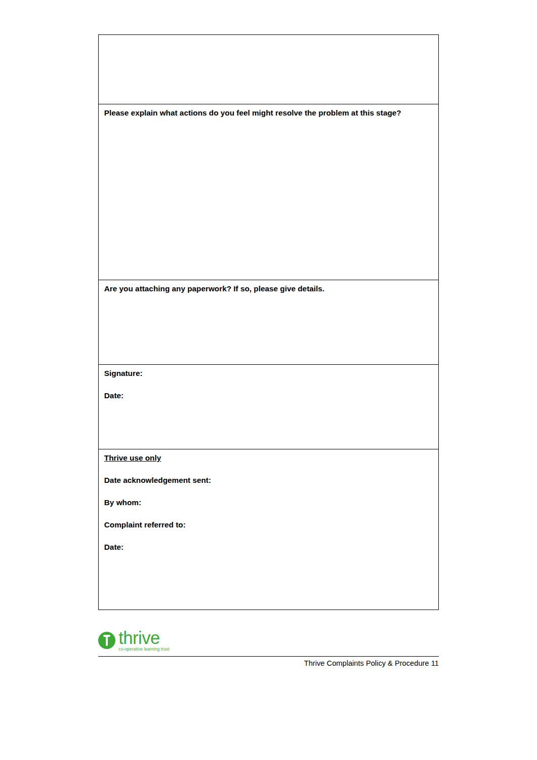| Please explain what actions do you feel might resolve the problem at this stage? |
| Are you attaching any paperwork? If so, please give details. |
| Signature: Date: |
| Thrive use only Date acknowledgement sent: By whom: Complaint referred to: Date: |
thrive co-operative learning trust
Thrive Complaints Policy & Procedure 11